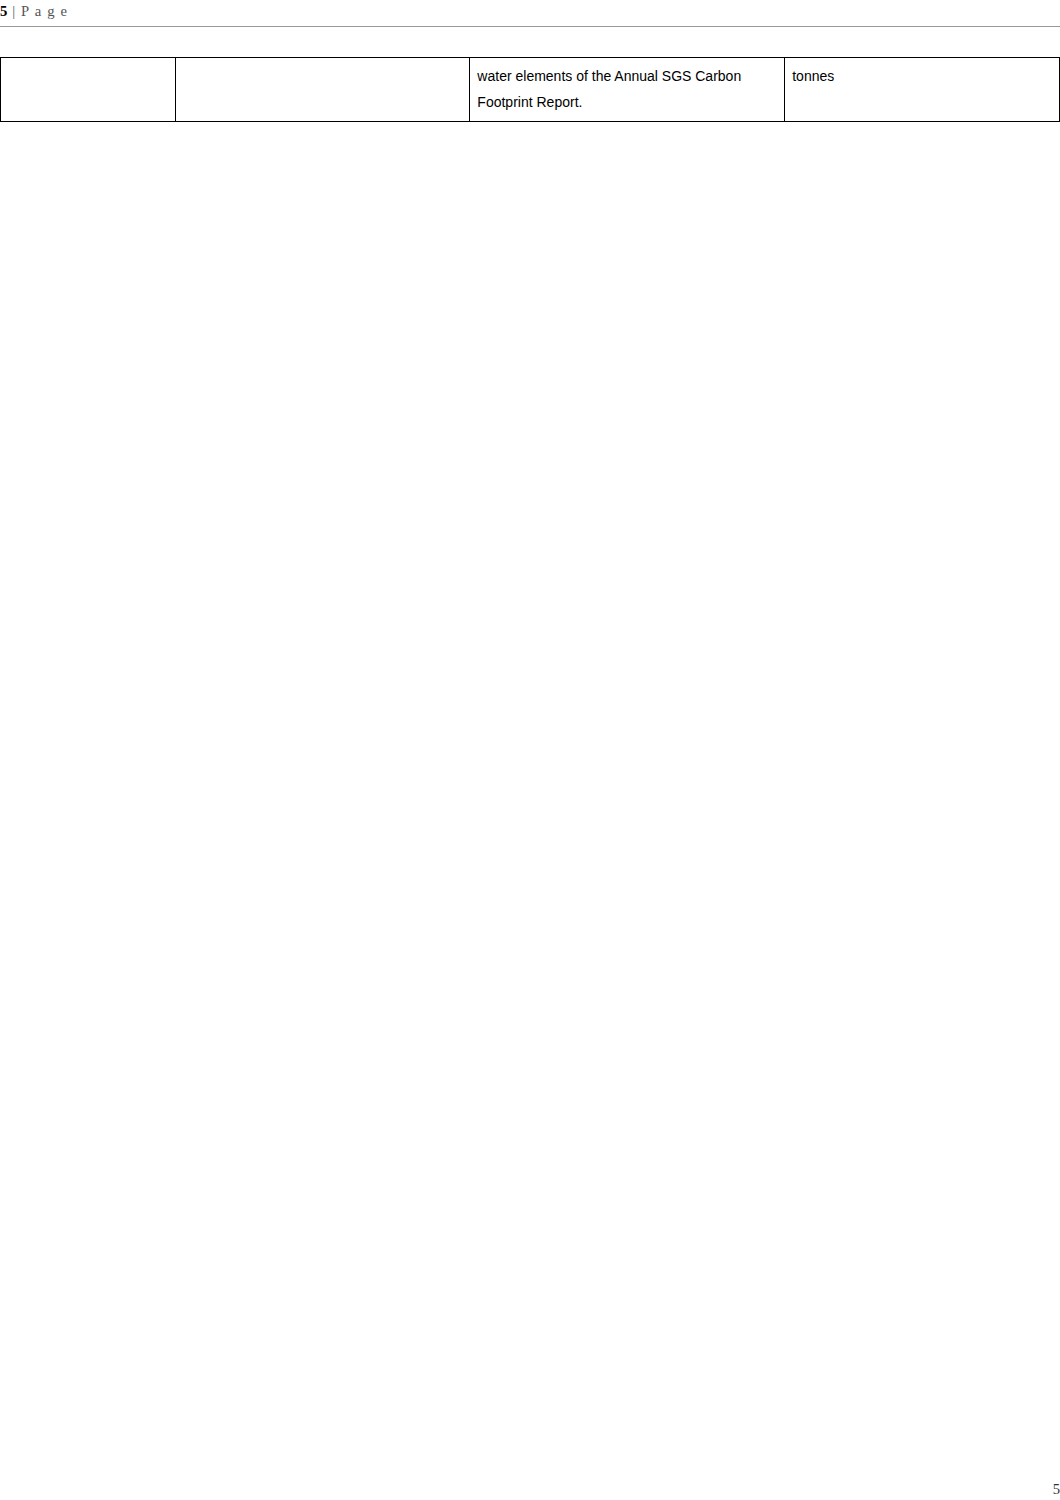5 | P a g e
| | | water elements of the Annual SGS Carbon Footprint Report. | tonnes |
5